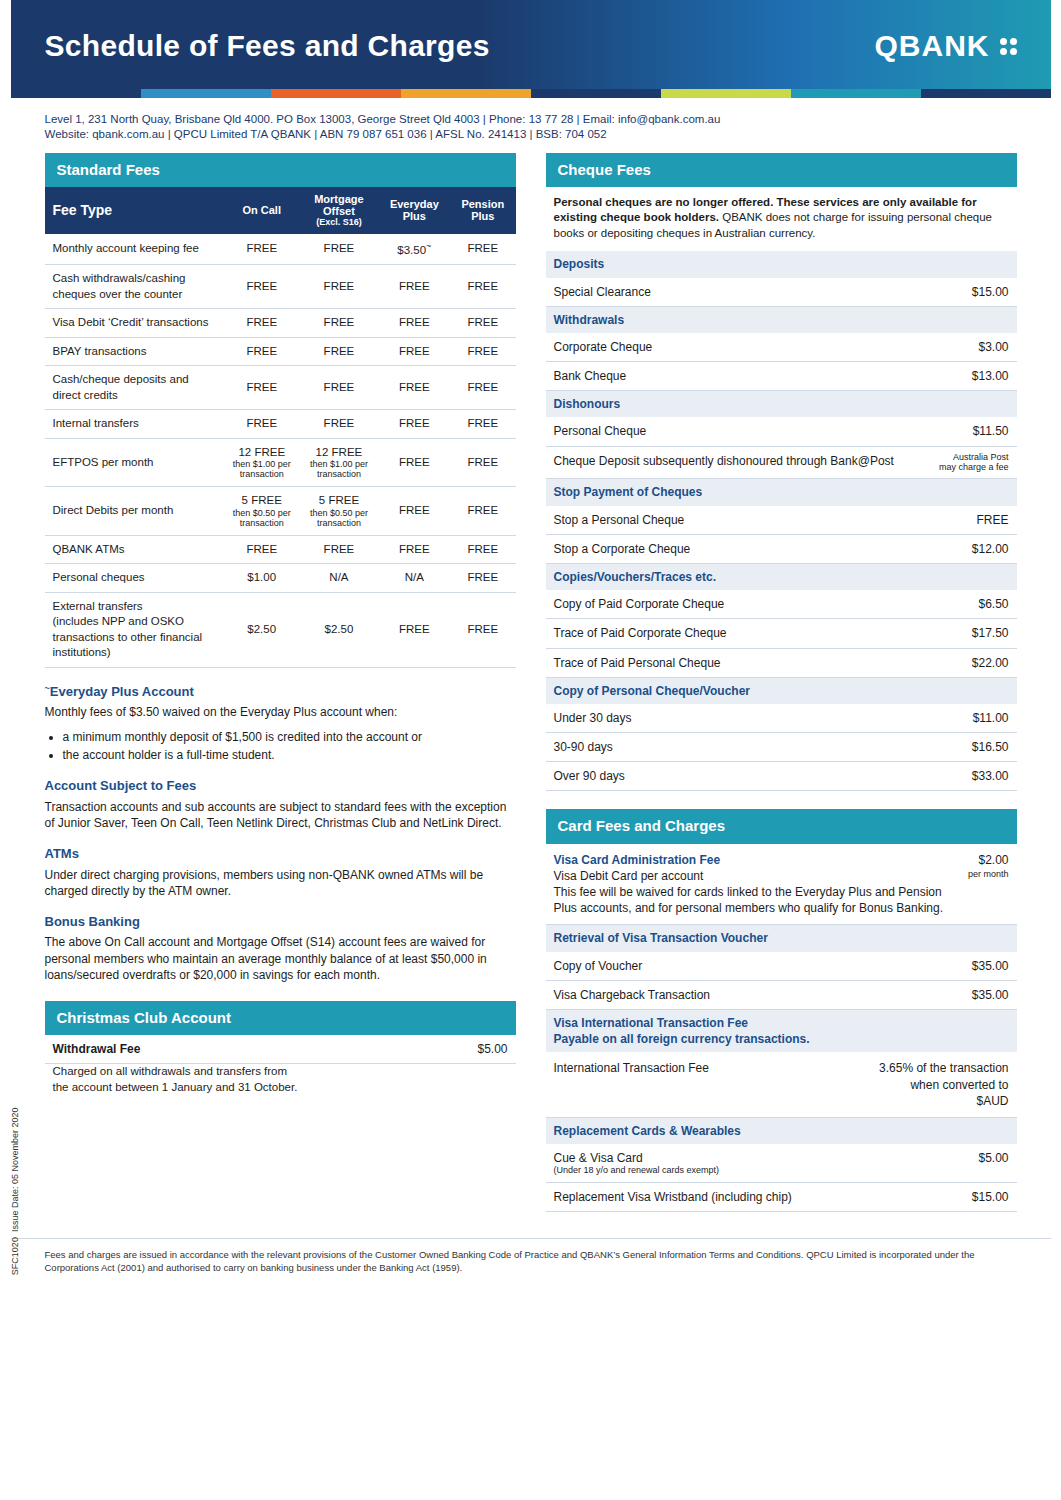Schedule of Fees and Charges
QBANK
Level 1, 231 North Quay, Brisbane Qld 4000. PO Box 13003, George Street Qld 4003 | Phone: 13 77 28 | Email: info@qbank.com.au
Website: qbank.com.au | QPCU Limited T/A QBANK | ABN 79 087 651 036 | AFSL No. 241413 | BSB: 704 052
Standard Fees
| Fee Type | On Call | Mortgage Offset (Excl. S16) | Everyday Plus | Pension Plus |
| --- | --- | --- | --- | --- |
| Monthly account keeping fee | FREE | FREE | $3.50 ~ | FREE |
| Cash withdrawals/cashing cheques over the counter | FREE | FREE | FREE | FREE |
| Visa Debit ‘Credit’ transactions | FREE | FREE | FREE | FREE |
| BPAY transactions | FREE | FREE | FREE | FREE |
| Cash/cheque deposits and direct credits | FREE | FREE | FREE | FREE |
| Internal transfers | FREE | FREE | FREE | FREE |
| EFTPOS per month | 12 FREE then $1.00 per transaction | 12 FREE then $1.00 per transaction | FREE | FREE |
| Direct Debits per month | 5 FREE then $0.50 per transaction | 5 FREE then $0.50 per transaction | FREE | FREE |
| QBANK ATMs | FREE | FREE | FREE | FREE |
| Personal cheques | $1.00 | N/A | N/A | FREE |
| External transfers (includes NPP and OSKO transactions to other financial institutions) | $2.50 | $2.50 | FREE | FREE |
~Everyday Plus Account
Monthly fees of $3.50 waived on the Everyday Plus account when:
a minimum monthly deposit of $1,500 is credited into the account or
the account holder is a full-time student.
Account Subject to Fees
Transaction accounts and sub accounts are subject to standard fees with the exception of Junior Saver, Teen On Call, Teen Netlink Direct, Christmas Club and NetLink Direct.
ATMs
Under direct charging provisions, members using non-QBANK owned ATMs will be charged directly by the ATM owner.
Bonus Banking
The above On Call account and Mortgage Offset (S14) account fees are waived for personal members who maintain an average monthly balance of at least $50,000 in loans/secured overdrafts or $20,000 in savings for each month.
Christmas Club Account
Withdrawal Fee
$5.00
Charged on all withdrawals and transfers from
the account between 1 January and 31 October.
Cheque Fees
Personal cheques are no longer offered. These services are only available for existing cheque book holders. QBANK does not charge for issuing personal cheque books or depositing cheques in Australian currency.
Deposits
Special Clearance
$15.00
Withdrawals
Corporate Cheque
$3.00
Bank Cheque
$13.00
Dishonours
Personal Cheque
$11.50
Cheque Deposit subsequently dishonoured through Bank@Post
Australia Post
may charge a fee
Stop Payment of Cheques
Stop a Personal Cheque
FREE
Stop a Corporate Cheque
$12.00
Copies/Vouchers/Traces etc.
Copy of Paid Corporate Cheque
$6.50
Trace of Paid Corporate Cheque
$17.50
Trace of Paid Personal Cheque
$22.00
Copy of Personal Cheque/Voucher
Under 30 days
$11.00
30-90 days
$16.50
Over 90 days
$33.00
Card Fees and Charges
Visa Card Administration Fee
Visa Debit Card per account
This fee will be waived for cards linked to the Everyday Plus and Pension Plus accounts, and for personal members who qualify for Bonus Banking.
$2.00per month
Retrieval of Visa Transaction Voucher
Copy of Voucher
$35.00
Visa Chargeback Transaction
$35.00
Visa International Transaction Fee
Payable on all foreign currency transactions.
International Transaction Fee
3.65% of the transaction when converted to $AUD
Replacement Cards & Wearables
Cue & Visa Card
(Under 18 y/o and renewal cards exempt)
$5.00
Replacement Visa Wristband (including chip)
$15.00
Fees and charges are issued in accordance with the relevant provisions of the Customer Owned Banking Code of Practice and QBANK’s General Information Terms and Conditions. QPCU Limited is incorporated under the Corporations Act (2001) and authorised to carry on banking business under the Banking Act (1959).
SFC1020 Issue Date: 05 November 2020